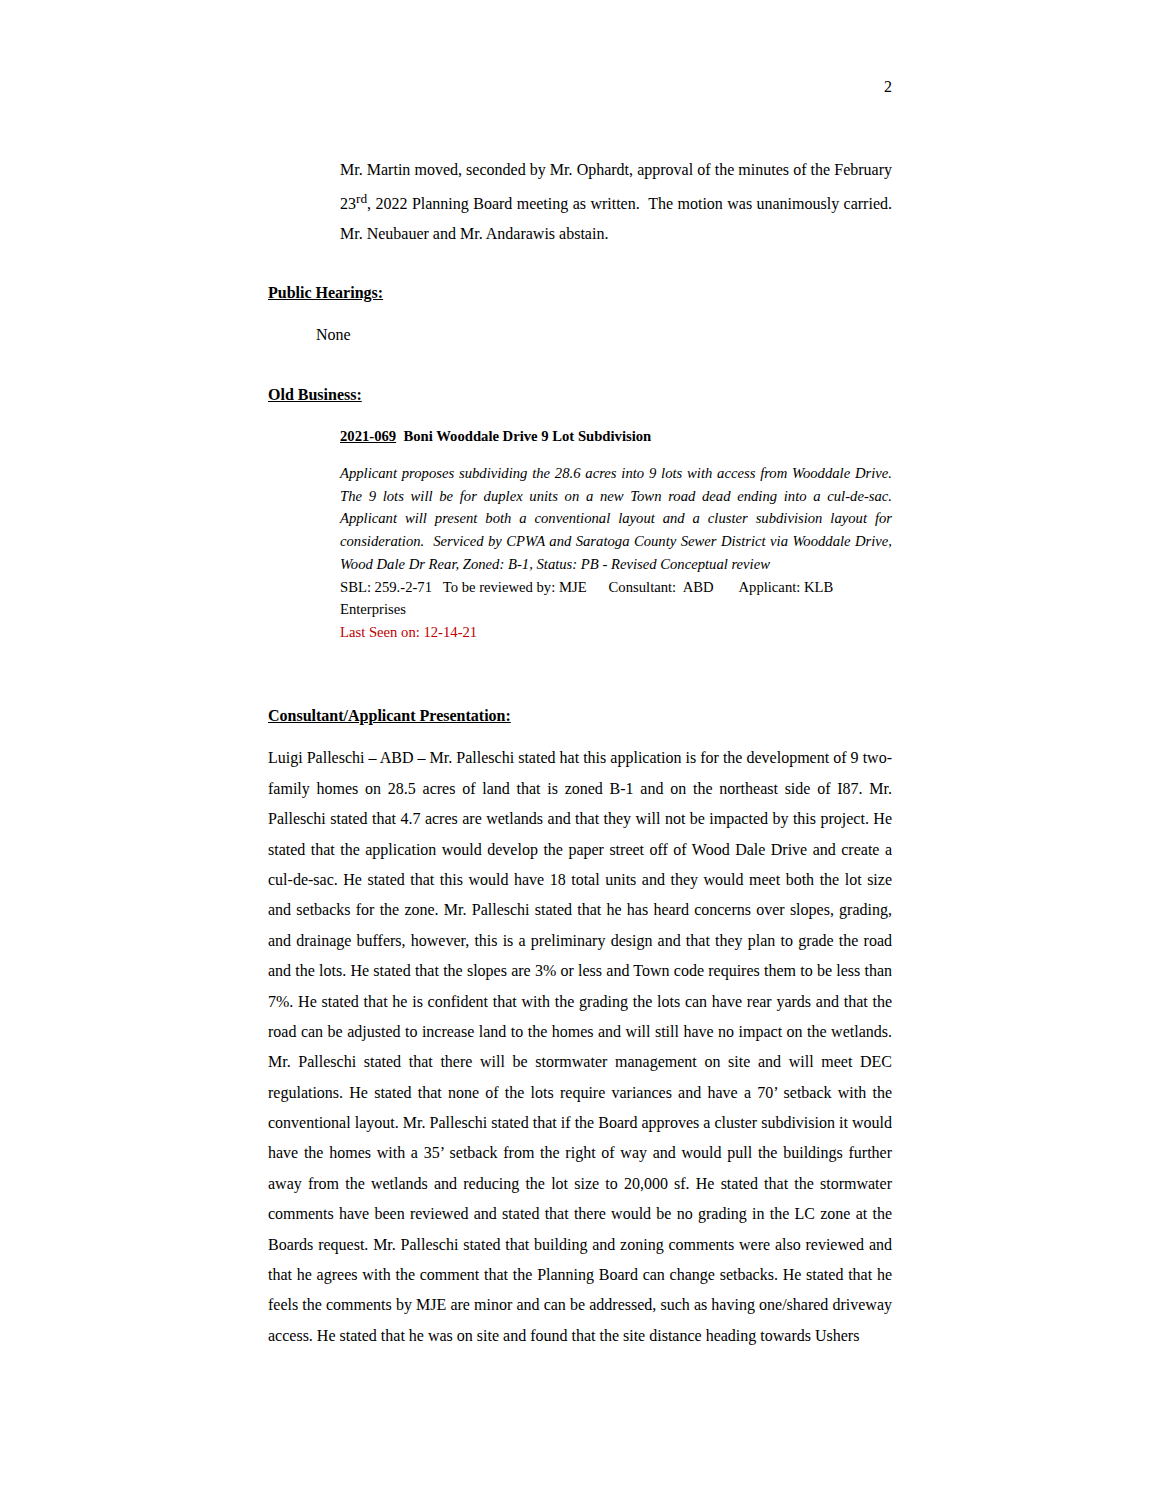2
Mr. Martin moved, seconded by Mr. Ophardt, approval of the minutes of the February 23rd, 2022 Planning Board meeting as written. The motion was unanimously carried. Mr. Neubauer and Mr. Andarawis abstain.
Public Hearings:
None
Old Business:
2021-069 Boni Wooddale Drive 9 Lot Subdivision
Applicant proposes subdividing the 28.6 acres into 9 lots with access from Wooddale Drive. The 9 lots will be for duplex units on a new Town road dead ending into a cul-de-sac. Applicant will present both a conventional layout and a cluster subdivision layout for consideration. Serviced by CPWA and Saratoga County Sewer District via Wooddale Drive, Wood Dale Dr Rear, Zoned: B-1, Status: PB - Revised Conceptual review
SBL: 259.-2-71 To be reviewed by: MJE Consultant: ABD Applicant: KLB Enterprises
Last Seen on: 12-14-21
Consultant/Applicant Presentation:
Luigi Palleschi – ABD – Mr. Palleschi stated hat this application is for the development of 9 two-family homes on 28.5 acres of land that is zoned B-1 and on the northeast side of I87. Mr. Palleschi stated that 4.7 acres are wetlands and that they will not be impacted by this project. He stated that the application would develop the paper street off of Wood Dale Drive and create a cul-de-sac. He stated that this would have 18 total units and they would meet both the lot size and setbacks for the zone. Mr. Palleschi stated that he has heard concerns over slopes, grading, and drainage buffers, however, this is a preliminary design and that they plan to grade the road and the lots. He stated that the slopes are 3% or less and Town code requires them to be less than 7%. He stated that he is confident that with the grading the lots can have rear yards and that the road can be adjusted to increase land to the homes and will still have no impact on the wetlands. Mr. Palleschi stated that there will be stormwater management on site and will meet DEC regulations. He stated that none of the lots require variances and have a 70’ setback with the conventional layout. Mr. Palleschi stated that if the Board approves a cluster subdivision it would have the homes with a 35’ setback from the right of way and would pull the buildings further away from the wetlands and reducing the lot size to 20,000 sf. He stated that the stormwater comments have been reviewed and stated that there would be no grading in the LC zone at the Boards request. Mr. Palleschi stated that building and zoning comments were also reviewed and that he agrees with the comment that the Planning Board can change setbacks. He stated that he feels the comments by MJE are minor and can be addressed, such as having one/shared driveway access. He stated that he was on site and found that the site distance heading towards Ushers